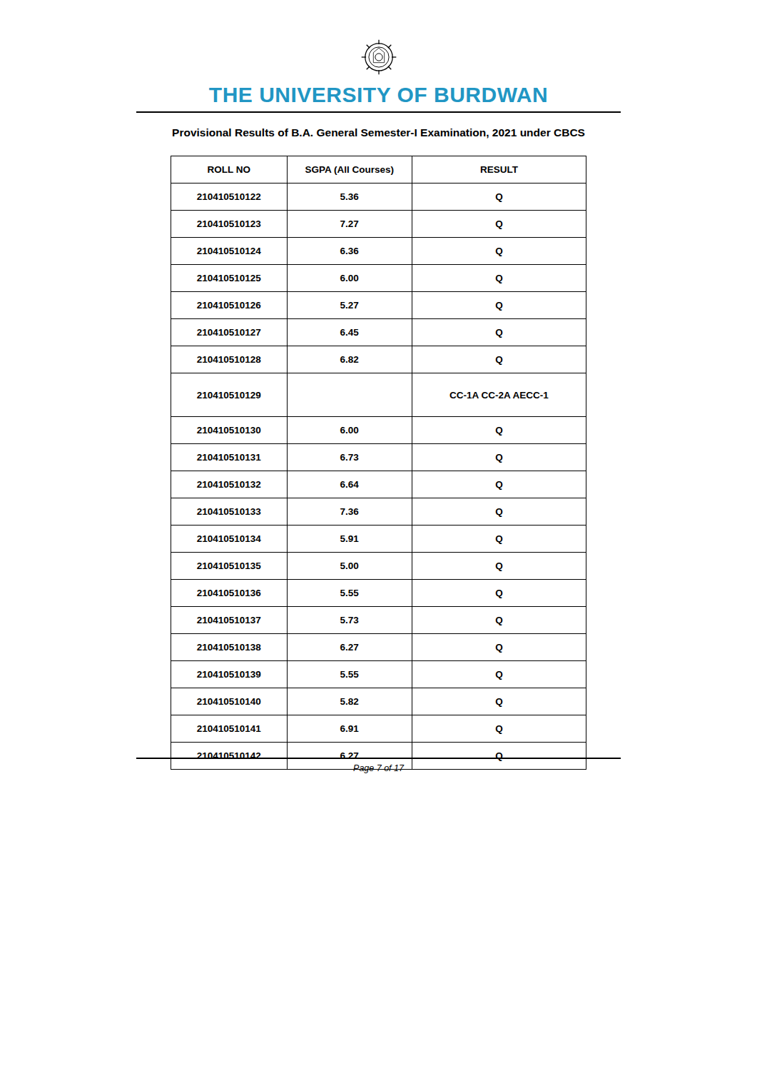THE UNIVERSITY OF BURDWAN
Provisional Results of B.A. General Semester-I Examination, 2021 under CBCS
| ROLL NO | SGPA (All Courses) | RESULT |
| --- | --- | --- |
| 210410510122 | 5.36 | Q |
| 210410510123 | 7.27 | Q |
| 210410510124 | 6.36 | Q |
| 210410510125 | 6.00 | Q |
| 210410510126 | 5.27 | Q |
| 210410510127 | 6.45 | Q |
| 210410510128 | 6.82 | Q |
| 210410510129 | | CC-1A CC-2A AECC-1 |
| 210410510130 | 6.00 | Q |
| 210410510131 | 6.73 | Q |
| 210410510132 | 6.64 | Q |
| 210410510133 | 7.36 | Q |
| 210410510134 | 5.91 | Q |
| 210410510135 | 5.00 | Q |
| 210410510136 | 5.55 | Q |
| 210410510137 | 5.73 | Q |
| 210410510138 | 6.27 | Q |
| 210410510139 | 5.55 | Q |
| 210410510140 | 5.82 | Q |
| 210410510141 | 6.91 | Q |
| 210410510142 | 6.27 | Q |
Page 7 of 17